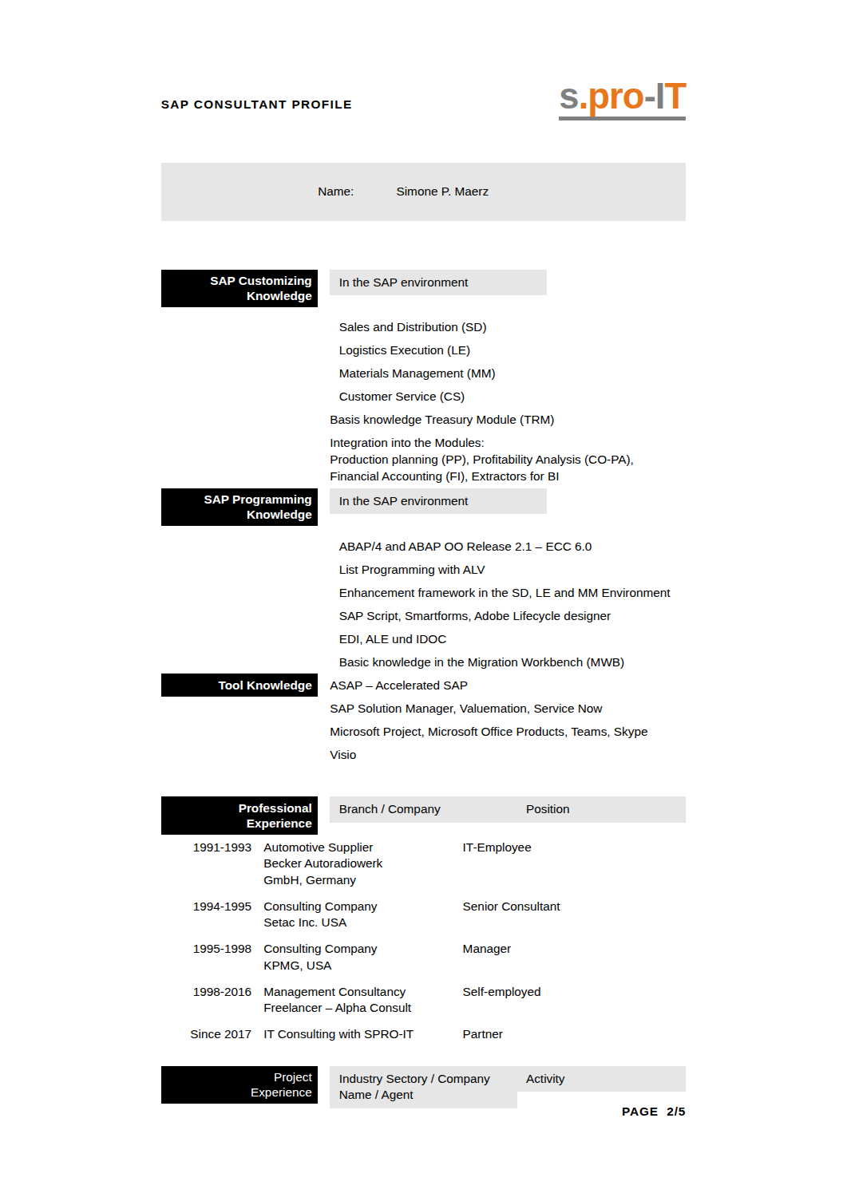SAP Consultant Profile
s. pro-IT
Name: Simone P. Maerz
| SAP Customizing Knowledge | In the SAP environment |
| | Sales and Distribution (SD) Logistics Execution (LE) Materials Management (MM) Customer Service (CS) Basis knowledge Treasury Module (TRM) Integration into the Modules: Production planning (PP), Profitability Analysis (CO-PA), Financial Accounting (FI), Extractors for BI |
| SAP Programming Knowledge | In the SAP environment |
| | ABAP/4 and ABAP OO Release 2.1 – ECC 6.0 List Programming with ALV Enhancement framework in the SD, LE and MM Environment SAP Script, Smartforms, Adobe Lifecycle designer EDI, ALE und IDOC Basic knowledge in the Migration Workbench (MWB) |
| Tool Knowledge | ASAP – Accelerated SAP |
| | SAP Solution Manager, Valuemation, Service Now Microsoft Project, Microsoft Office Products, Teams, Skype Visio |
| Professional Experience | Branch / Company | Position |
| 1991-1993 | Automotive Supplier Becker Autoradiowerk GmbH, Germany | IT-Employee |
| 1994-1995 | Consulting Company Setac Inc. USA | Senior Consultant |
| 1995-1998 | Consulting Company KPMG, USA | Manager |
| 1998-2016 | Management Consultancy Freelancer – Alpha Consult | Self-employed |
| Since 2017 | IT Consulting with SPRO-IT | Partner |
| Project Experience | Industry Sectory / Company Name / Agent | Activity |
PAGE 2/5